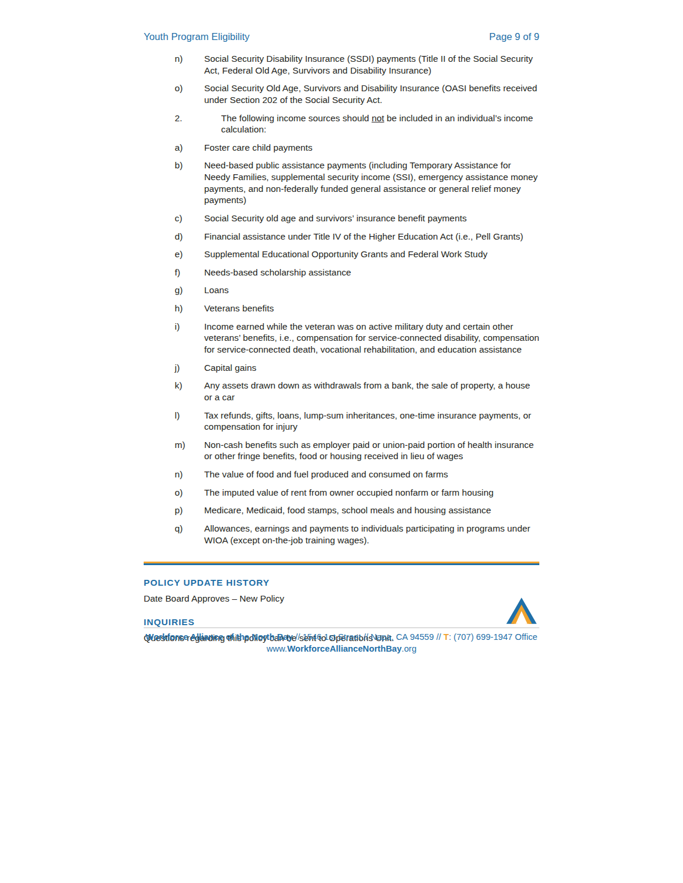Youth Program Eligibility
Page 9 of 9
n)
Social Security Disability Insurance (SSDI) payments (Title II of the Social Security Act, Federal Old Age, Survivors and Disability Insurance)
o)
Social Security Old Age, Survivors and Disability Insurance (OASI benefits received under Section 202 of the Social Security Act.
2.
The following income sources should not be included in an individual’s income calculation:
a)
Foster care child payments
b)
Need-based public assistance payments (including Temporary Assistance for Needy Families, supplemental security income (SSI), emergency assistance money payments, and non-federally funded general assistance or general relief money payments)
c)
Social Security old age and survivors’ insurance benefit payments
d)
Financial assistance under Title IV of the Higher Education Act (i.e., Pell Grants)
e)
Supplemental Educational Opportunity Grants and Federal Work Study
f)
Needs-based scholarship assistance
g)
Loans
h)
Veterans benefits
i)
Income earned while the veteran was on active military duty and certain other veterans’ benefits, i.e., compensation for service-connected disability, compensation for service-connected death, vocational rehabilitation, and education assistance
j)
Capital gains
k)
Any assets drawn down as withdrawals from a bank, the sale of property, a house or a car
l)
Tax refunds, gifts, loans, lump-sum inheritances, one-time insurance payments, or compensation for injury
m)
Non-cash benefits such as employer paid or union-paid portion of health insurance or other fringe benefits, food or housing received in lieu of wages
n)
The value of food and fuel produced and consumed on farms
o)
The imputed value of rent from owner occupied nonfarm or farm housing
p)
Medicare, Medicaid, food stamps, school meals and housing assistance
q)
Allowances, earnings and payments to individuals participating in programs under WIOA (except on-the-job training wages).
POLICY UPDATE HISTORY
Date Board Approves – New Policy
INQUIRIES
Questions regarding this policy can be sent to Operations Unit.
Workforce Alliance of the North Bay // 1546 1st Street // Napa, CA 94559 // T: (707) 699-1947 Office
www.WorkforceAllianceNorthBay.org